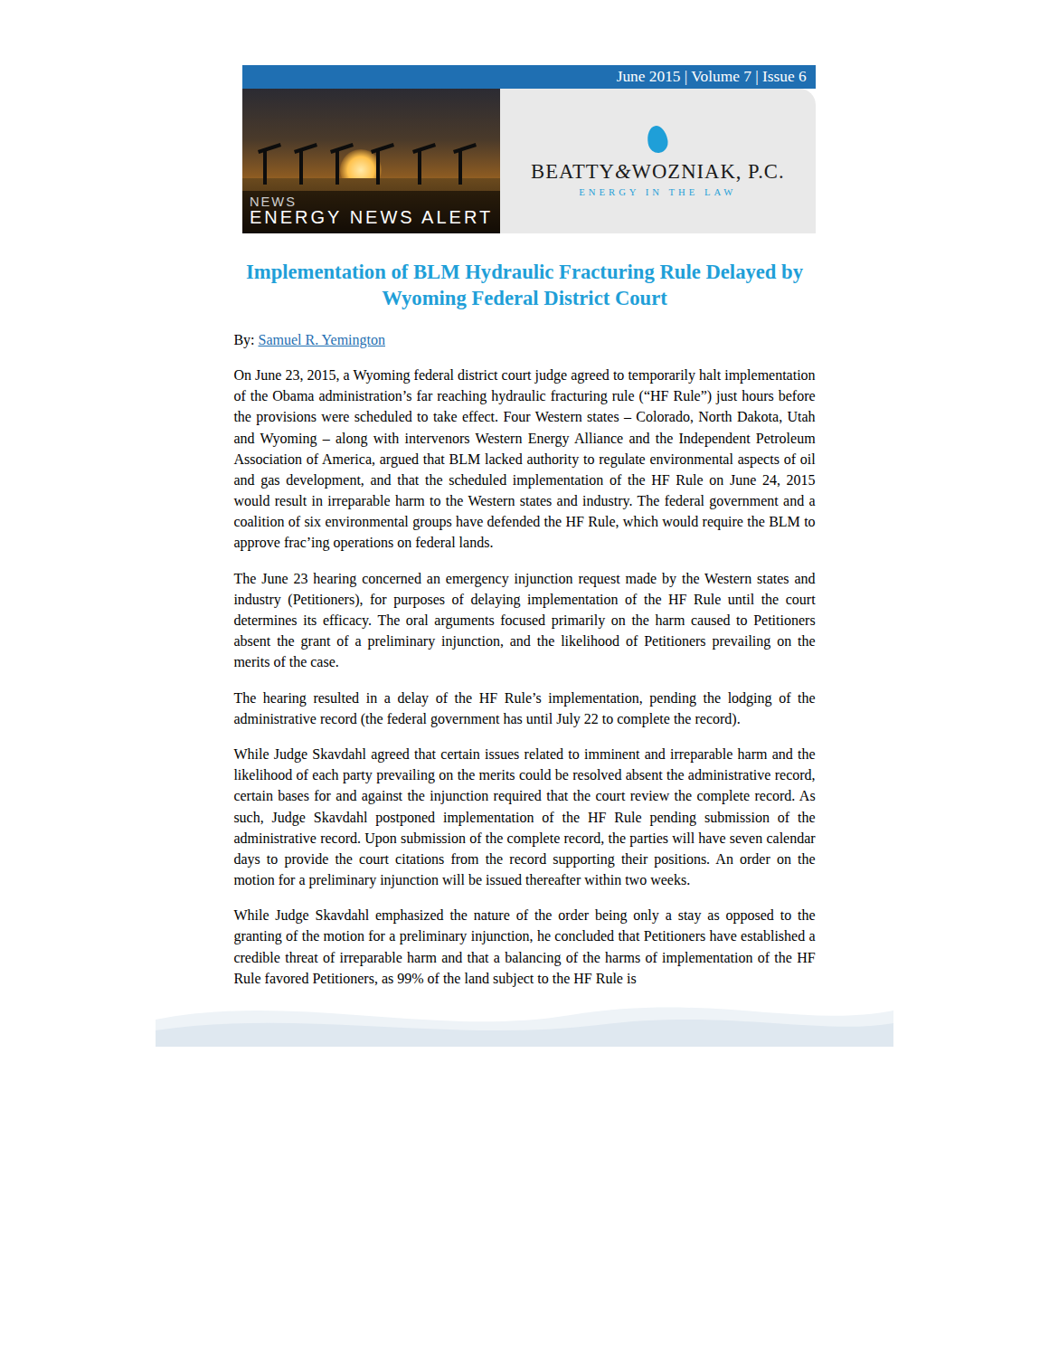June 2015 | Volume 7 | Issue 6
NEWSENERGY NEWS ALERT
BEATTY&WOZNIAK, P.C.
ENERGY IN THE LAW
Implementation of BLM Hydraulic Fracturing Rule Delayed by
Wyoming Federal District Court
By: Samuel R. Yemington
On June 23, 2015, a Wyoming federal district court judge agreed to temporarily halt implementation of the Obama administration’s far reaching hydraulic fracturing rule (“HF Rule”) just hours before the provisions were scheduled to take effect. Four Western states – Colorado, North Dakota, Utah and Wyoming – along with intervenors Western Energy Alliance and the Independent Petroleum Association of America, argued that BLM lacked authority to regulate environmental aspects of oil and gas development, and that the scheduled implementation of the HF Rule on June 24, 2015 would result in irreparable harm to the Western states and industry. The federal government and a coalition of six environmental groups have defended the HF Rule, which would require the BLM to approve frac’ing operations on federal lands.
The June 23 hearing concerned an emergency injunction request made by the Western states and industry (Petitioners), for purposes of delaying implementation of the HF Rule until the court determines its efficacy. The oral arguments focused primarily on the harm caused to Petitioners absent the grant of a preliminary injunction, and the likelihood of Petitioners prevailing on the merits of the case.
The hearing resulted in a delay of the HF Rule’s implementation, pending the lodging of the administrative record (the federal government has until July 22 to complete the record).
While Judge Skavdahl agreed that certain issues related to imminent and irreparable harm and the likelihood of each party prevailing on the merits could be resolved absent the administrative record, certain bases for and against the injunction required that the court review the complete record. As such, Judge Skavdahl postponed implementation of the HF Rule pending submission of the administrative record. Upon submission of the complete record, the parties will have seven calendar days to provide the court citations from the record supporting their positions. An order on the motion for a preliminary injunction will be issued thereafter within two weeks.
While Judge Skavdahl emphasized the nature of the order being only a stay as opposed to the granting of the motion for a preliminary injunction, he concluded that Petitioners have established a credible threat of irreparable harm and that a balancing of the harms of implementation of the HF Rule favored Petitioners, as 99% of the land subject to the HF Rule is